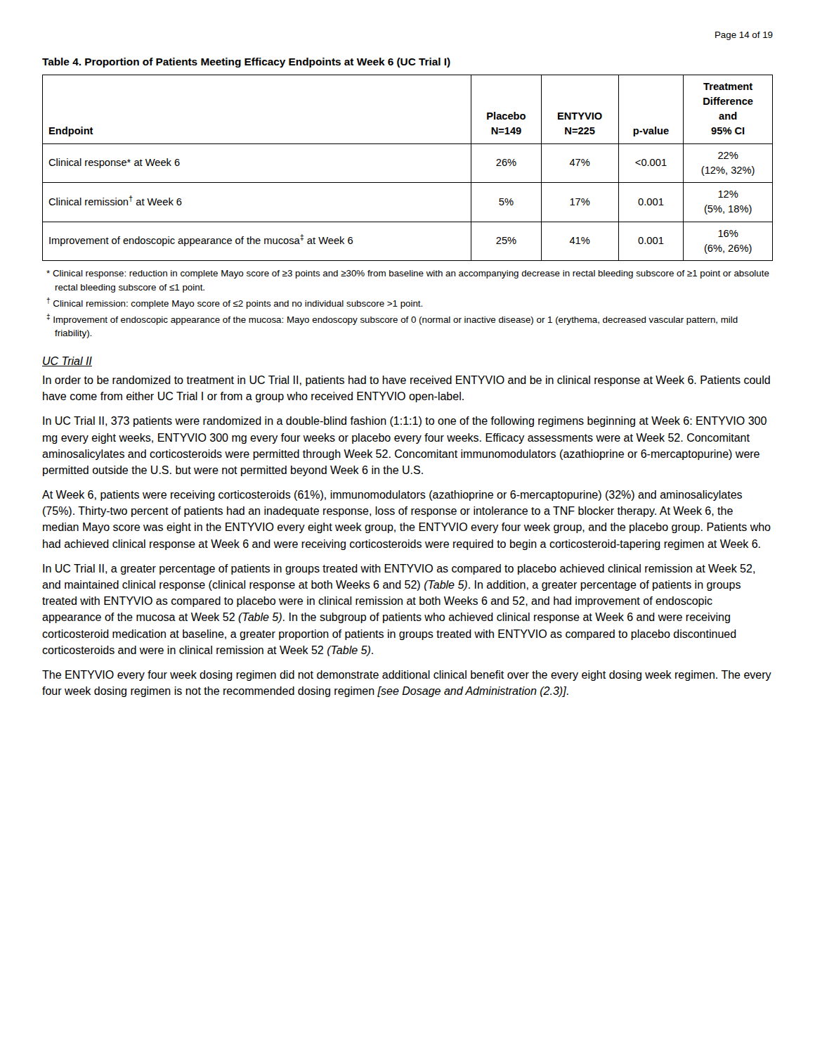Page 14 of 19
Table 4. Proportion of Patients Meeting Efficacy Endpoints at Week 6 (UC Trial I)
| Endpoint | Placebo N=149 | ENTYVIO N=225 | p-value | Treatment Difference and 95% CI |
| --- | --- | --- | --- | --- |
| Clinical response* at Week 6 | 26% | 47% | <0.001 | 22% (12%, 32%) |
| Clinical remission † at Week 6 | 5% | 17% | 0.001 | 12% (5%, 18%) |
| Improvement of endoscopic appearance of the mucosa ‡ at Week 6 | 25% | 41% | 0.001 | 16% (6%, 26%) |
* Clinical response: reduction in complete Mayo score of ≥3 points and ≥30% from baseline with an accompanying decrease in rectal bleeding subscore of ≥1 point or absolute rectal bleeding subscore of ≤1 point.
† Clinical remission: complete Mayo score of ≤2 points and no individual subscore >1 point.
‡ Improvement of endoscopic appearance of the mucosa: Mayo endoscopy subscore of 0 (normal or inactive disease) or 1 (erythema, decreased vascular pattern, mild friability).
UC Trial II
In order to be randomized to treatment in UC Trial II, patients had to have received ENTYVIO and be in clinical response at Week 6. Patients could have come from either UC Trial I or from a group who received ENTYVIO open-label.
In UC Trial II, 373 patients were randomized in a double-blind fashion (1:1:1) to one of the following regimens beginning at Week 6: ENTYVIO 300 mg every eight weeks, ENTYVIO 300 mg every four weeks or placebo every four weeks. Efficacy assessments were at Week 52. Concomitant aminosalicylates and corticosteroids were permitted through Week 52. Concomitant immunomodulators (azathioprine or 6-mercaptopurine) were permitted outside the U.S. but were not permitted beyond Week 6 in the U.S.
At Week 6, patients were receiving corticosteroids (61%), immunomodulators (azathioprine or 6-mercaptopurine) (32%) and aminosalicylates (75%). Thirty-two percent of patients had an inadequate response, loss of response or intolerance to a TNF blocker therapy. At Week 6, the median Mayo score was eight in the ENTYVIO every eight week group, the ENTYVIO every four week group, and the placebo group. Patients who had achieved clinical response at Week 6 and were receiving corticosteroids were required to begin a corticosteroid-tapering regimen at Week 6.
In UC Trial II, a greater percentage of patients in groups treated with ENTYVIO as compared to placebo achieved clinical remission at Week 52, and maintained clinical response (clinical response at both Weeks 6 and 52) (Table 5). In addition, a greater percentage of patients in groups treated with ENTYVIO as compared to placebo were in clinical remission at both Weeks 6 and 52, and had improvement of endoscopic appearance of the mucosa at Week 52 (Table 5). In the subgroup of patients who achieved clinical response at Week 6 and were receiving corticosteroid medication at baseline, a greater proportion of patients in groups treated with ENTYVIO as compared to placebo discontinued corticosteroids and were in clinical remission at Week 52 (Table 5).
The ENTYVIO every four week dosing regimen did not demonstrate additional clinical benefit over the every eight dosing week regimen. The every four week dosing regimen is not the recommended dosing regimen [see Dosage and Administration (2.3)].